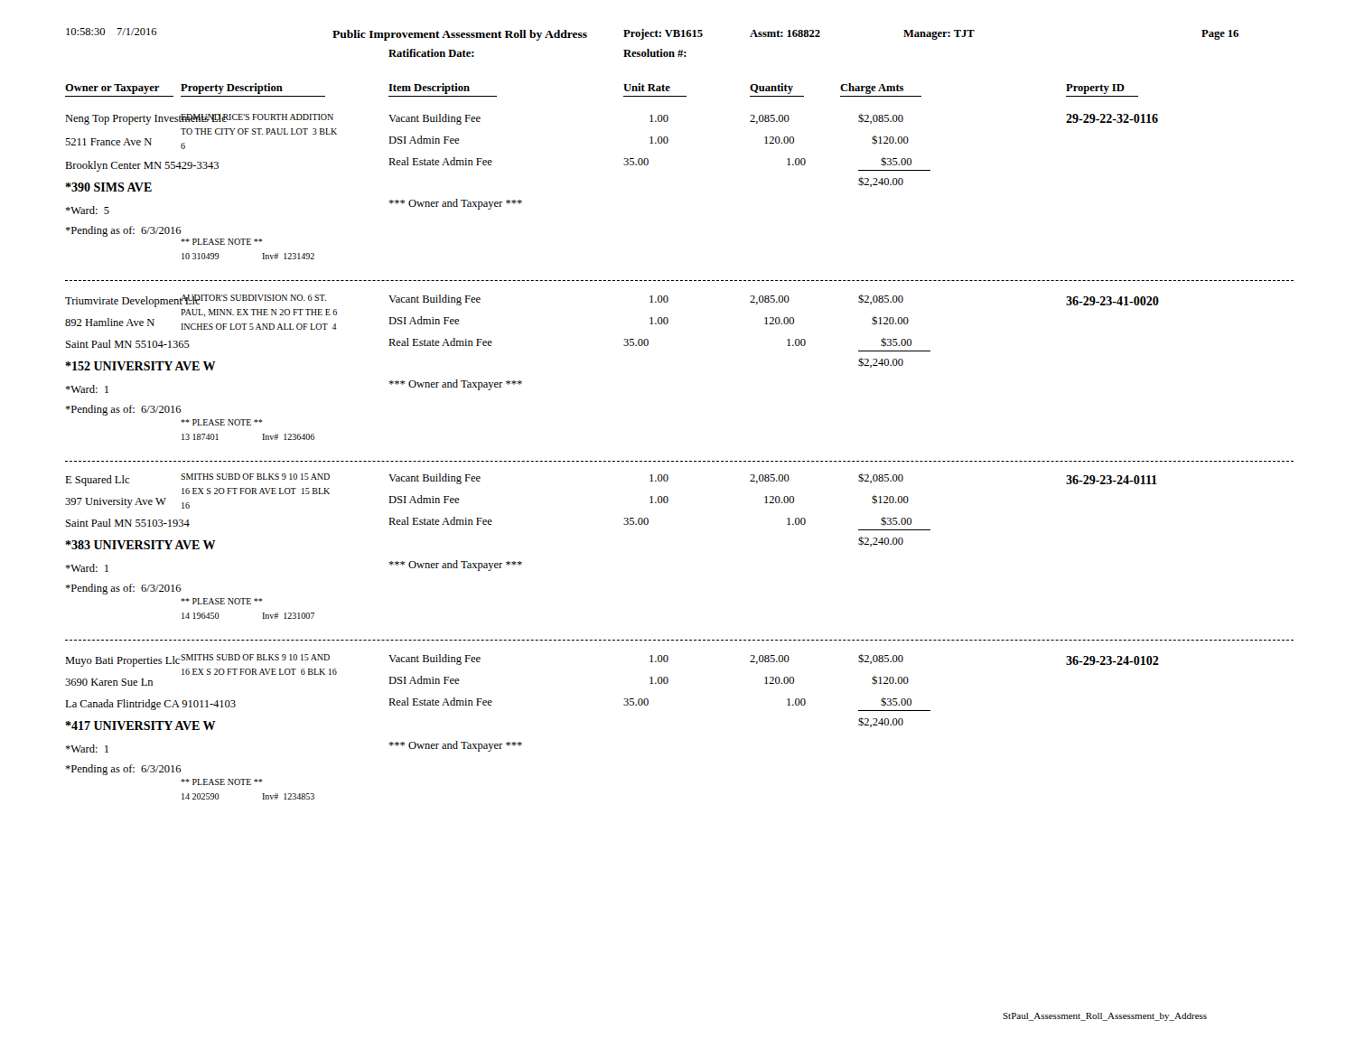10:58:30 7/1/2016
Public Improvement Assessment Roll by Address
Project: VB1615
Assmt: 168822
Manager: TJT
Page 16
Ratification Date:
Resolution #:
Owner or Taxpayer
Property Description
Item Description
Unit Rate
Quantity
Charge Amts
Property ID
Neng Top Property Investments Llc
5211 France Ave N
Brooklyn Center MN 55429-3343
*390 SIMS AVE
*Ward: 5
*Pending as of: 6/3/2016
EDMUND RICE'S FOURTH ADDITION
TO THE CITY OF ST. PAUL LOT 3 BLK
6
Vacant Building Fee
DSI Admin Fee
Real Estate Admin Fee
1.00
1.00
35.00
2,085.00
120.00
1.00
$2,085.00
$120.00
$35.00
$2,240.00
29-29-22-32-0116
*** Owner and Taxpayer ***
** PLEASE NOTE **
10 310499
Inv# 1231492
Triumvirate Development Llc
892 Hamline Ave N
Saint Paul MN 55104-1365
*152 UNIVERSITY AVE W
*Ward: 1
*Pending as of: 6/3/2016
AUDITOR'S SUBDIVISION NO. 6 ST.
PAUL, MINN. EX THE N 2O FT THE E 6
INCHES OF LOT 5 AND ALL OF LOT 4
Vacant Building Fee
DSI Admin Fee
Real Estate Admin Fee
1.00
1.00
35.00
2,085.00
120.00
1.00
$2,085.00
$120.00
$35.00
$2,240.00
36-29-23-41-0020
*** Owner and Taxpayer ***
** PLEASE NOTE **
13 187401
Inv# 1236406
E Squared Llc
397 University Ave W
Saint Paul MN 55103-1934
*383 UNIVERSITY AVE W
*Ward: 1
*Pending as of: 6/3/2016
SMITHS SUBD OF BLKS 9 10 15 AND
16 EX S 2O FT FOR AVE LOT 15 BLK
16
Vacant Building Fee
DSI Admin Fee
Real Estate Admin Fee
1.00
1.00
35.00
2,085.00
120.00
1.00
$2,085.00
$120.00
$35.00
$2,240.00
36-29-23-24-0111
*** Owner and Taxpayer ***
** PLEASE NOTE **
14 196450
Inv# 1231007
Muyo Bati Properties Llc
3690 Karen Sue Ln
La Canada Flintridge CA 91011-4103
*417 UNIVERSITY AVE W
*Ward: 1
*Pending as of: 6/3/2016
SMITHS SUBD OF BLKS 9 10 15 AND
16 EX S 2O FT FOR AVE LOT 6 BLK 16
Vacant Building Fee
DSI Admin Fee
Real Estate Admin Fee
1.00
1.00
35.00
2,085.00
120.00
1.00
$2,085.00
$120.00
$35.00
$2,240.00
36-29-23-24-0102
*** Owner and Taxpayer ***
** PLEASE NOTE **
14 202590
Inv# 1234853
StPaul_Assessment_Roll_Assessment_by_Address